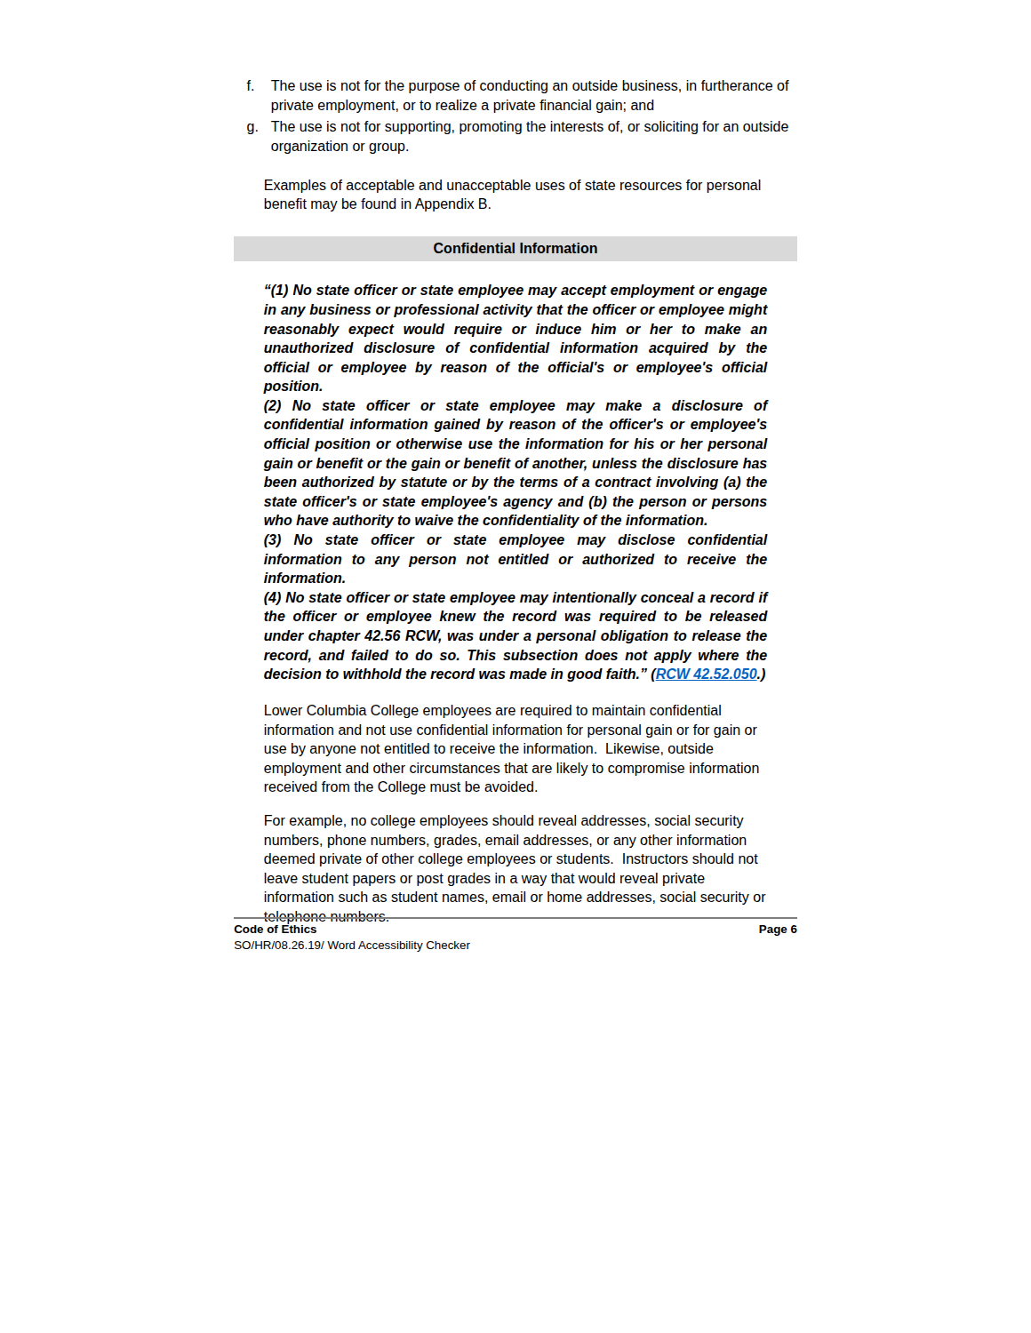f. The use is not for the purpose of conducting an outside business, in furtherance of private employment, or to realize a private financial gain; and
g. The use is not for supporting, promoting the interests of, or soliciting for an outside organization or group.
Examples of acceptable and unacceptable uses of state resources for personal benefit may be found in Appendix B.
Confidential Information
“(1) No state officer or state employee may accept employment or engage in any business or professional activity that the officer or employee might reasonably expect would require or induce him or her to make an unauthorized disclosure of confidential information acquired by the official or employee by reason of the official's or employee's official position.
(2) No state officer or state employee may make a disclosure of confidential information gained by reason of the officer's or employee's official position or otherwise use the information for his or her personal gain or benefit or the gain or benefit of another, unless the disclosure has been authorized by statute or by the terms of a contract involving (a) the state officer's or state employee's agency and (b) the person or persons who have authority to waive the confidentiality of the information.
(3) No state officer or state employee may disclose confidential information to any person not entitled or authorized to receive the information.
(4) No state officer or state employee may intentionally conceal a record if the officer or employee knew the record was required to be released under chapter 42.56 RCW, was under a personal obligation to release the record, and failed to do so. This subsection does not apply where the decision to withhold the record was made in good faith.” (RCW 42.52.050.)
Lower Columbia College employees are required to maintain confidential information and not use confidential information for personal gain or for gain or use by anyone not entitled to receive the information. Likewise, outside employment and other circumstances that are likely to compromise information received from the College must be avoided.
For example, no college employees should reveal addresses, social security numbers, phone numbers, grades, email addresses, or any other information deemed private of other college employees or students. Instructors should not leave student papers or post grades in a way that would reveal private information such as student names, email or home addresses, social security or telephone numbers.
Code of Ethics Page 6
SO/HR/08.26.19/ Word Accessibility Checker